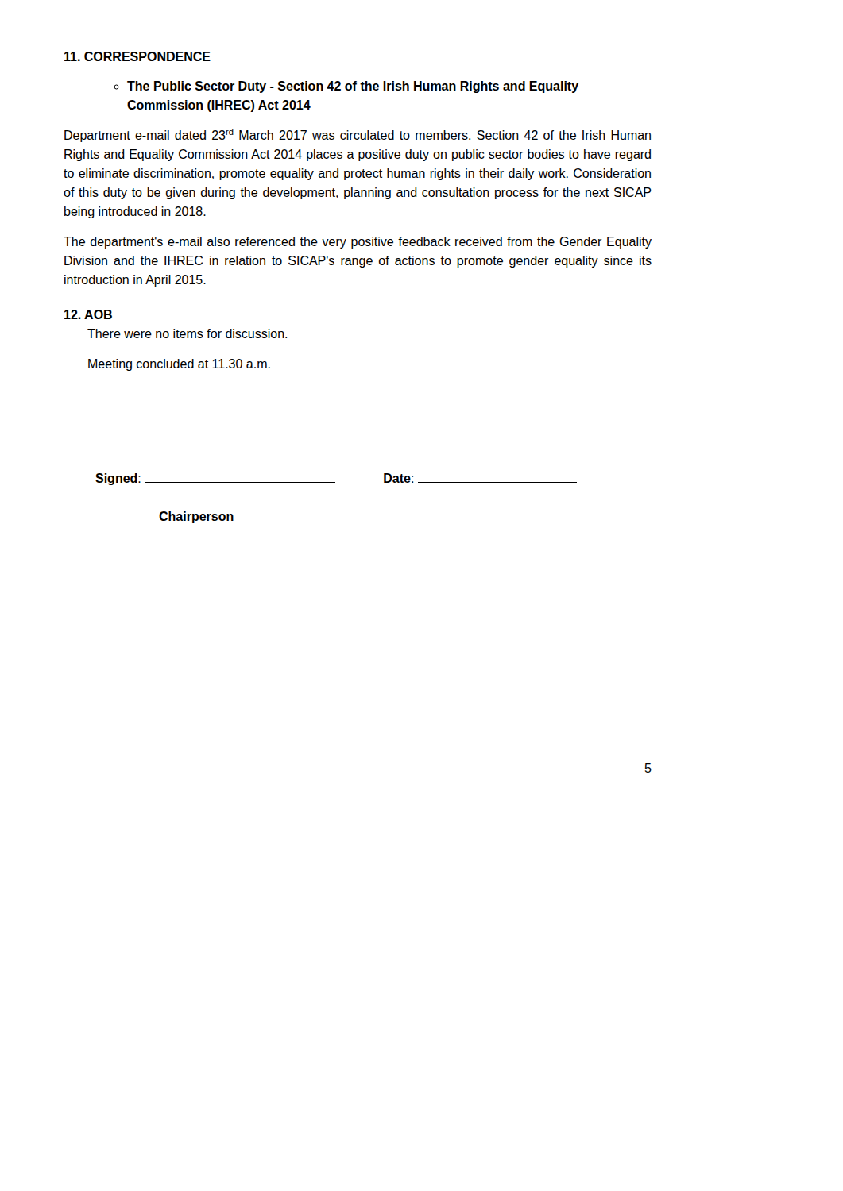CORRESPONDENCE
The Public Sector Duty - Section 42 of the Irish Human Rights and Equality Commission (IHREC) Act 2014
Department e-mail dated 23rd March 2017 was circulated to members. Section 42 of the Irish Human Rights and Equality Commission Act 2014 places a positive duty on public sector bodies to have regard to eliminate discrimination, promote equality and protect human rights in their daily work. Consideration of this duty to be given during the development, planning and consultation process for the next SICAP being introduced in 2018.
The department's e-mail also referenced the very positive feedback received from the Gender Equality Division and the IHREC in relation to SICAP's range of actions to promote gender equality since its introduction in April 2015.
AOB
There were no items for discussion.
Meeting concluded at 11.30 a.m.
Signed: Date:
Chairperson
5